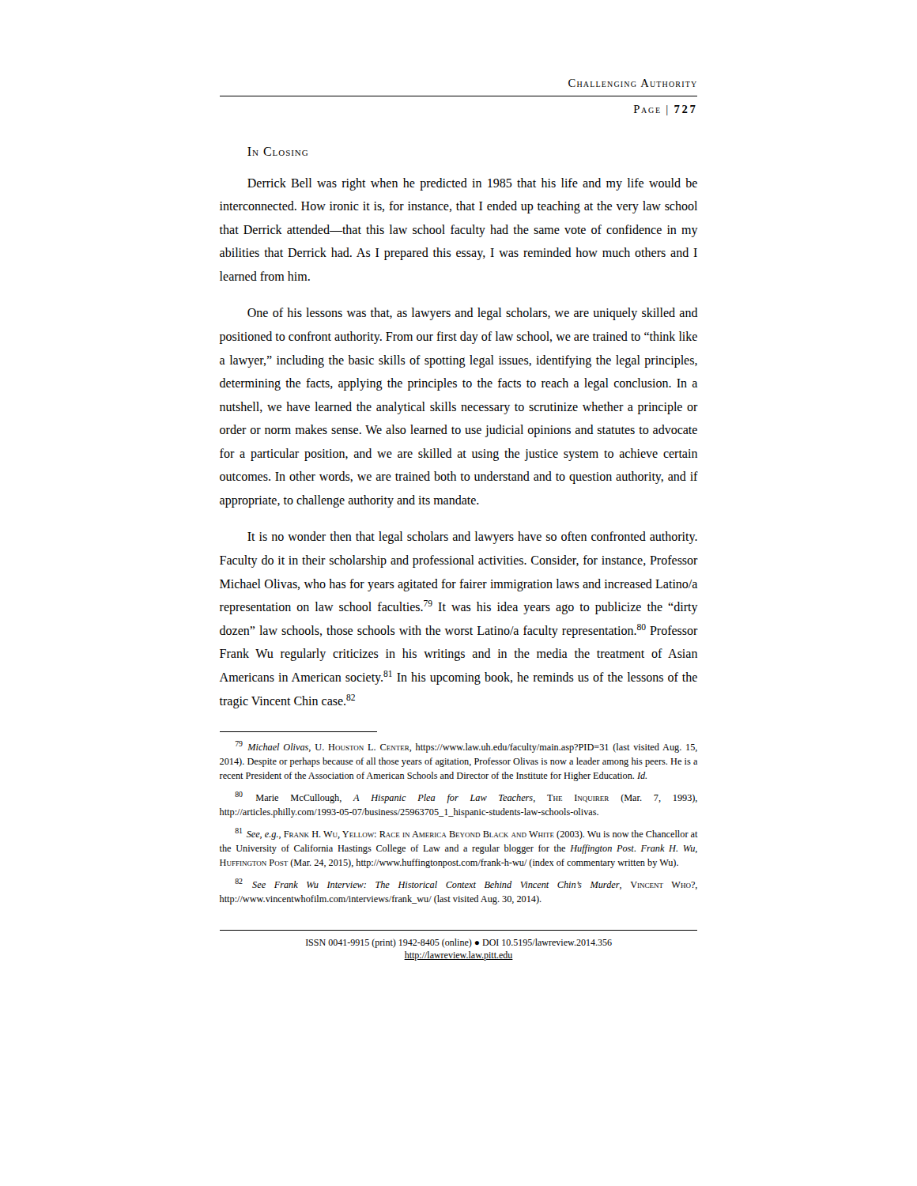Challenging Authority
Page | 727
In Closing
Derrick Bell was right when he predicted in 1985 that his life and my life would be interconnected. How ironic it is, for instance, that I ended up teaching at the very law school that Derrick attended—that this law school faculty had the same vote of confidence in my abilities that Derrick had. As I prepared this essay, I was reminded how much others and I learned from him.
One of his lessons was that, as lawyers and legal scholars, we are uniquely skilled and positioned to confront authority. From our first day of law school, we are trained to “think like a lawyer,” including the basic skills of spotting legal issues, identifying the legal principles, determining the facts, applying the principles to the facts to reach a legal conclusion. In a nutshell, we have learned the analytical skills necessary to scrutinize whether a principle or order or norm makes sense. We also learned to use judicial opinions and statutes to advocate for a particular position, and we are skilled at using the justice system to achieve certain outcomes. In other words, we are trained both to understand and to question authority, and if appropriate, to challenge authority and its mandate.
It is no wonder then that legal scholars and lawyers have so often confronted authority. Faculty do it in their scholarship and professional activities. Consider, for instance, Professor Michael Olivas, who has for years agitated for fairer immigration laws and increased Latino/a representation on law school faculties.79 It was his idea years ago to publicize the “dirty dozen” law schools, those schools with the worst Latino/a faculty representation.80 Professor Frank Wu regularly criticizes in his writings and in the media the treatment of Asian Americans in American society.81 In his upcoming book, he reminds us of the lessons of the tragic Vincent Chin case.82
79 Michael Olivas, U. Houston L. Center, https://www.law.uh.edu/faculty/main.asp?PID=31 (last visited Aug. 15, 2014). Despite or perhaps because of all those years of agitation, Professor Olivas is now a leader among his peers. He is a recent President of the Association of American Schools and Director of the Institute for Higher Education. Id.
80 Marie McCullough, A Hispanic Plea for Law Teachers, The Inquirer (Mar. 7, 1993), http://articles.philly.com/1993-05-07/business/25963705_1_hispanic-students-law-schools-olivas.
81 See, e.g., Frank H. Wu, Yellow: Race in America Beyond Black and White (2003). Wu is now the Chancellor at the University of California Hastings College of Law and a regular blogger for the Huffington Post. Frank H. Wu, Huffington Post (Mar. 24, 2015), http://www.huffingtonpost.com/frank-h-wu/ (index of commentary written by Wu).
82 See Frank Wu Interview: The Historical Context Behind Vincent Chin’s Murder, Vincent Who?, http://www.vincentwhofilm.com/interviews/frank_wu/ (last visited Aug. 30, 2014).
ISSN 0041-9915 (print) 1942-8405 (online) ● DOI 10.5195/lawreview.2014.356
http://lawreview.law.pitt.edu